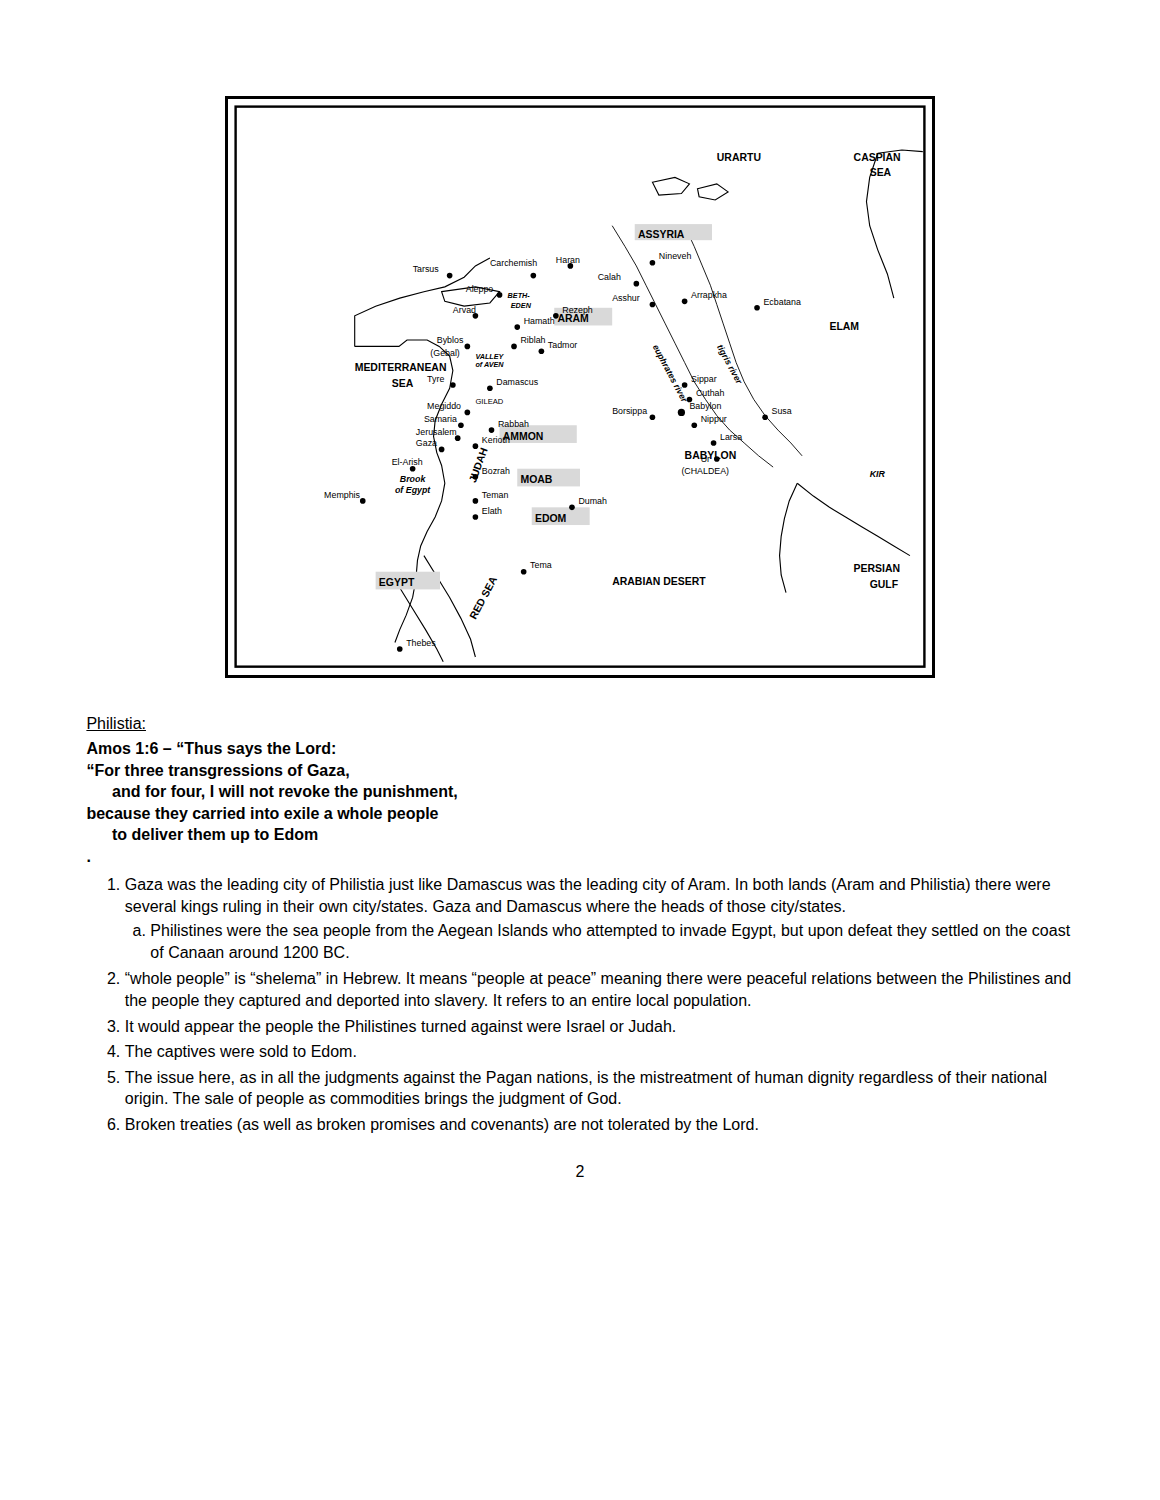URARTU CASPIAN SEA ASSYRIA ARAM MEDITERRANEAN SEA ELAM AMMON MOAB EDOM EGYPT BABYLON (CHALDEA) KIR PERSIAN GULF ARABIAN DESERT tigris river euphrates river RED SEA JUDAH Tarsus Carchemish Haran Aleppo BETH- EDEN Nineveh Calah Asshur Arrapkha Ecbatana Rezeph Hamath Arvad Byblos (Gebal) Riblah Tadmor VALLEY of AVEN Tyre Damascus Megiddo GILEAD Samaria Jerusalem Rabbah Kerioth Gaza El-Arish Brook of Egypt Bozrah Teman Elath Memphis Dumah Tema Thebes Sippar Cuthah Babylon Nippur Borsippa Susa Larsa Ur
Philistia:
Amos 1:6 – “Thus says the Lord:
“For three transgressions of Gaza,
and for four, I will not revoke the punishment, because they carried into exile a whole people
to deliver them up to Edom.
Gaza was the leading city of Philistia just like Damascus was the leading city of Aram. In both lands (Aram and Philistia) there were several kings ruling in their own city/states. Gaza and Damascus where the heads of those city/states.
Philistines were the sea people from the Aegean Islands who attempted to invade Egypt, but upon defeat they settled on the coast of Canaan around 1200 BC.
“whole people” is “shelema” in Hebrew. It means “people at peace” meaning there were peaceful relations between the Philistines and the people they captured and deported into slavery. It refers to an entire local population.
It would appear the people the Philistines turned against were Israel or Judah.
The captives were sold to Edom.
The issue here, as in all the judgments against the Pagan nations, is the mistreatment of human dignity regardless of their national origin. The sale of people as commodities brings the judgment of God.
Broken treaties (as well as broken promises and covenants) are not tolerated by the Lord.
2